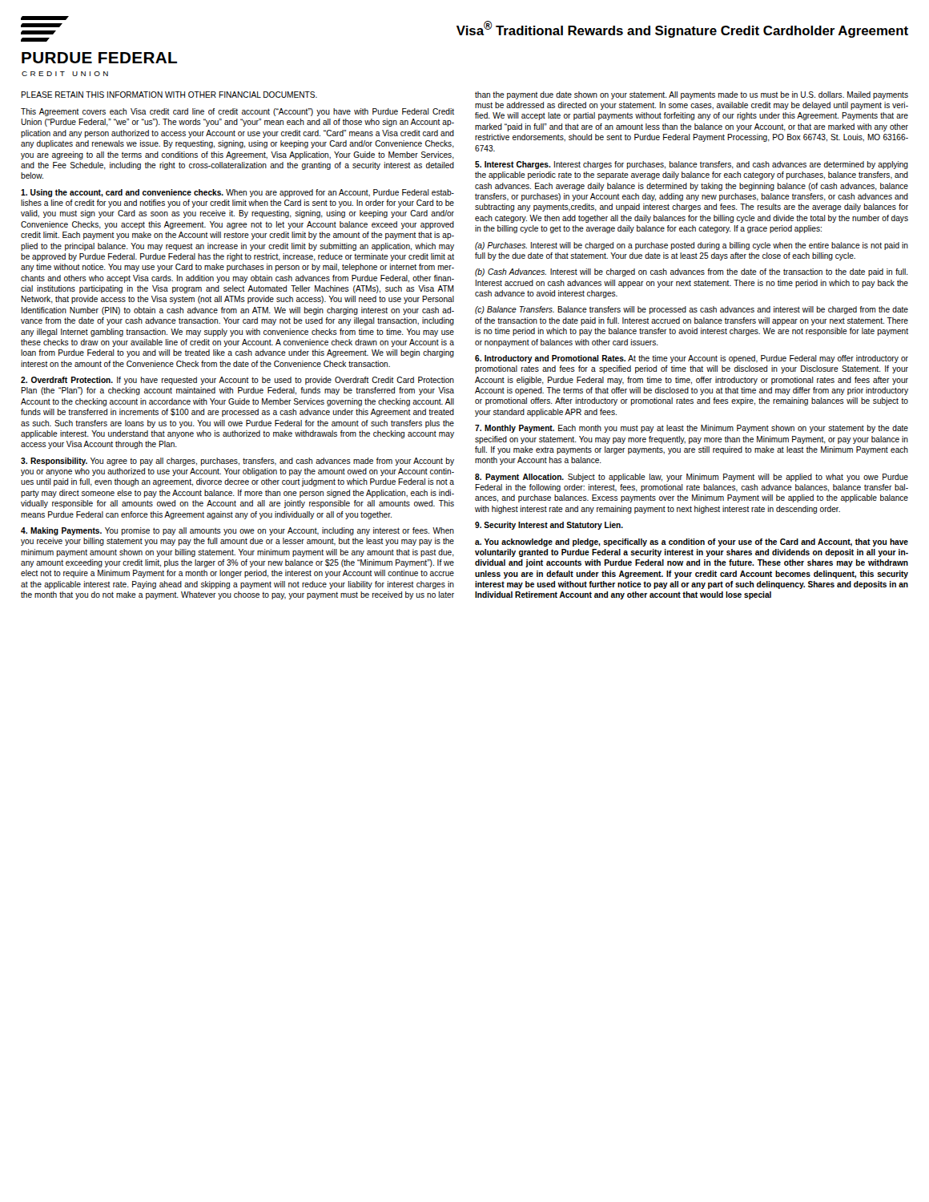PURDUE FEDERAL
CREDIT UNION
Visa® Traditional Rewards and Signature Credit Cardholder Agreement
PLEASE RETAIN THIS INFORMATION WITH OTHER FINANCIAL DOCUMENTS.
This Agreement covers each Visa credit card line of credit account (“Account”) you have with Purdue Federal Credit Union (“Purdue Federal,” “we” or “us”). The words “you” and “your” mean each and all of those who sign an Account application and any person authorized to access your Account or use your credit card. “Card” means a Visa credit card and any duplicates and renewals we issue. By requesting, signing, using or keeping your Card and/or Convenience Checks, you are agreeing to all the terms and conditions of this Agreement, Visa Application, Your Guide to Member Services, and the Fee Schedule, including the right to cross-collateralization and the granting of a security interest as detailed below.
1. Using the account, card and convenience checks. When you are approved for an Account, Purdue Federal establishes a line of credit for you and notifies you of your credit limit when the Card is sent to you. In order for your Card to be valid, you must sign your Card as soon as you receive it. By requesting, signing, using or keeping your Card and/or Convenience Checks, you accept this Agreement. You agree not to let your Account balance exceed your approved credit limit. Each payment you make on the Account will restore your credit limit by the amount of the payment that is applied to the principal balance. You may request an increase in your credit limit by submitting an application, which may be approved by Purdue Federal. Purdue Federal has the right to restrict, increase, reduce or terminate your credit limit at any time without notice. You may use your Card to make purchases in person or by mail, telephone or internet from merchants and others who accept Visa cards. In addition you may obtain cash advances from Purdue Federal, other financial institutions participating in the Visa program and select Automated Teller Machines (ATMs), such as Visa ATM Network, that provide access to the Visa system (not all ATMs provide such access). You will need to use your Personal Identification Number (PIN) to obtain a cash advance from an ATM. We will begin charging interest on your cash advance from the date of your cash advance transaction. Your card may not be used for any illegal transaction, including any illegal Internet gambling transaction. We may supply you with convenience checks from time to time. You may use these checks to draw on your available line of credit on your Account. A convenience check drawn on your Account is a loan from Purdue Federal to you and will be treated like a cash advance under this Agreement. We will begin charging interest on the amount of the Convenience Check from the date of the Convenience Check transaction.
2. Overdraft Protection. If you have requested your Account to be used to provide Overdraft Credit Card Protection Plan (the “Plan”) for a checking account maintained with Purdue Federal, funds may be transferred from your Visa Account to the checking account in accordance with Your Guide to Member Services governing the checking account. All funds will be transferred in increments of $100 and are processed as a cash advance under this Agreement and treated as such. Such transfers are loans by us to you. You will owe Purdue Federal for the amount of such transfers plus the applicable interest. You understand that anyone who is authorized to make withdrawals from the checking account may access your Visa Account through the Plan.
3. Responsibility. You agree to pay all charges, purchases, transfers, and cash advances made from your Account by you or anyone who you authorized to use your Account. Your obligation to pay the amount owed on your Account continues until paid in full, even though an agreement, divorce decree or other court judgment to which Purdue Federal is not a party may direct someone else to pay the Account balance. If more than one person signed the Application, each is individually responsible for all amounts owed on the Account and all are jointly responsible for all amounts owed. This means Purdue Federal can enforce this Agreement against any of you individually or all of you together.
4. Making Payments. You promise to pay all amounts you owe on your Account, including any interest or fees. When you receive your billing statement you may pay the full amount due or a lesser amount, but the least you may pay is the minimum payment amount shown on your billing statement. Your minimum payment will be any amount that is past due, any amount exceeding your credit limit, plus the larger of 3% of your new balance or $25 (the “Minimum Payment”). If we elect not to require a Minimum Payment for a month or longer period, the interest on your Account will continue to accrue at the applicable interest rate. Paying ahead and skipping a payment will not reduce your liability for interest charges in the month that you do not make a payment. Whatever you choose to pay, your payment must be received by us no later than the payment due date shown on your statement. All payments made to us must be in U.S. dollars. Mailed payments must be addressed as directed on your statement. In some cases, available credit may be delayed until payment is verified. We will accept late or partial payments without forfeiting any of our rights under this Agreement. Payments that are marked “paid in full” and that are of an amount less than the balance on your Account, or that are marked with any other restrictive endorsements, should be sent to Purdue Federal Payment Processing, PO Box 66743, St. Louis, MO 63166-6743.
5. Interest Charges. Interest charges for purchases, balance transfers, and cash advances are determined by applying the applicable periodic rate to the separate average daily balance for each category of purchases, balance transfers, and cash advances. Each average daily balance is determined by taking the beginning balance (of cash advances, balance transfers, or purchases) in your Account each day, adding any new purchases, balance transfers, or cash advances and subtracting any payments,credits, and unpaid interest charges and fees. The results are the average daily balances for each category. We then add together all the daily balances for the billing cycle and divide the total by the number of days in the billing cycle to get to the average daily balance for each category. If a grace period applies:
(a) Purchases. Interest will be charged on a purchase posted during a billing cycle when the entire balance is not paid in full by the due date of that statement. Your due date is at least 25 days after the close of each billing cycle.
(b) Cash Advances. Interest will be charged on cash advances from the date of the transaction to the date paid in full. Interest accrued on cash advances will appear on your next statement. There is no time period in which to pay back the cash advance to avoid interest charges.
(c) Balance Transfers. Balance transfers will be processed as cash advances and interest will be charged from the date of the transaction to the date paid in full. Interest accrued on balance transfers will appear on your next statement. There is no time period in which to pay the balance transfer to avoid interest charges. We are not responsible for late payment or nonpayment of balances with other card issuers.
6. Introductory and Promotional Rates. At the time your Account is opened, Purdue Federal may offer introductory or promotional rates and fees for a specified period of time that will be disclosed in your Disclosure Statement. If your Account is eligible, Purdue Federal may, from time to time, offer introductory or promotional rates and fees after your Account is opened. The terms of that offer will be disclosed to you at that time and may differ from any prior introductory or promotional offers. After introductory or promotional rates and fees expire, the remaining balances will be subject to your standard applicable APR and fees.
7. Monthly Payment. Each month you must pay at least the Minimum Payment shown on your statement by the date specified on your statement. You may pay more frequently, pay more than the Minimum Payment, or pay your balance in full. If you make extra payments or larger payments, you are still required to make at least the Minimum Payment each month your Account has a balance.
8. Payment Allocation. Subject to applicable law, your Minimum Payment will be applied to what you owe Purdue Federal in the following order: interest, fees, promotional rate balances, cash advance balances, balance transfer balances, and purchase balances. Excess payments over the Minimum Payment will be applied to the applicable balance with highest interest rate and any remaining payment to next highest interest rate in descending order.
9. Security Interest and Statutory Lien.
a. You acknowledge and pledge, specifically as a condition of your use of the Card and Account, that you have voluntarily granted to Purdue Federal a security interest in your shares and dividends on deposit in all your individual and joint accounts with Purdue Federal now and in the future. These other shares may be withdrawn unless you are in default under this Agreement. If your credit card Account becomes delinquent, this security interest may be used without further notice to pay all or any part of such delinquency. Shares and deposits in an Individual Retirement Account and any other account that would lose special